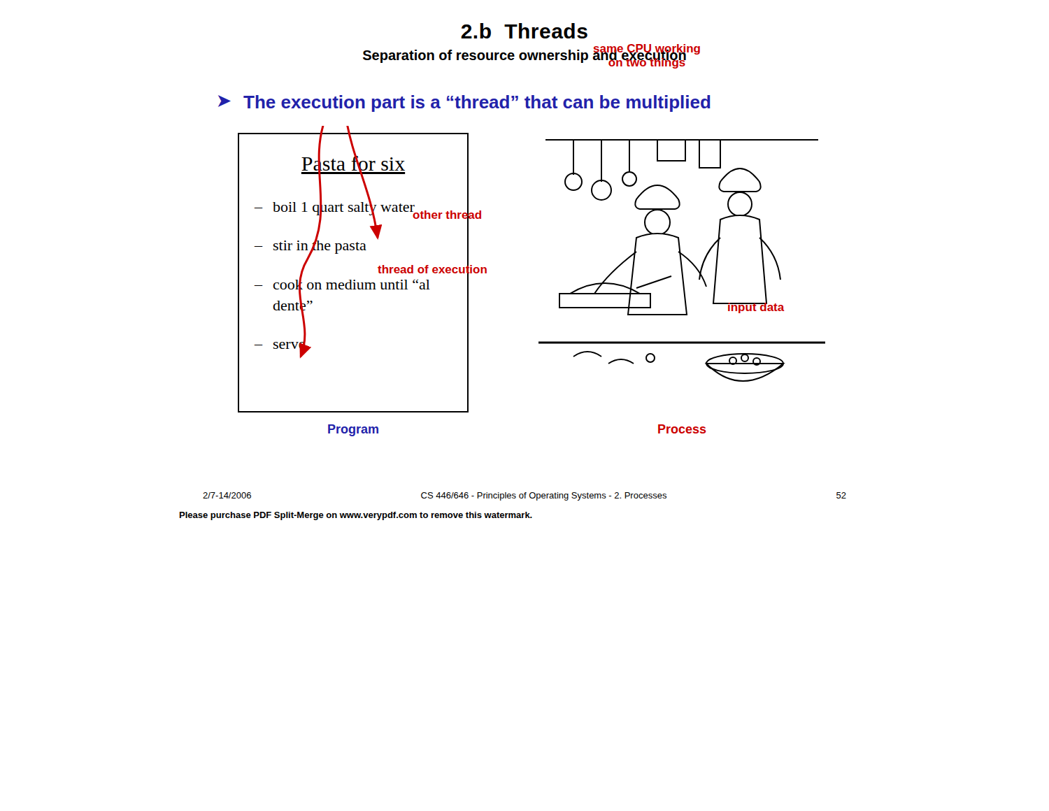2.b Threads
Separation of resource ownership and execution
➤The execution part is a “thread” that can be multiplied
Pasta for six
boil 1 quart salty water
stir in the pasta
cook on medium until “al dente”
serve
Program
other thread
thread of execution
Process
same CPU working
on two things
input data
2/7-14/2006 CS 446/646 - Principles of Operating Systems - 2. Processes 52
Please purchase PDF Split-Merge on www.verypdf.com to remove this watermark.